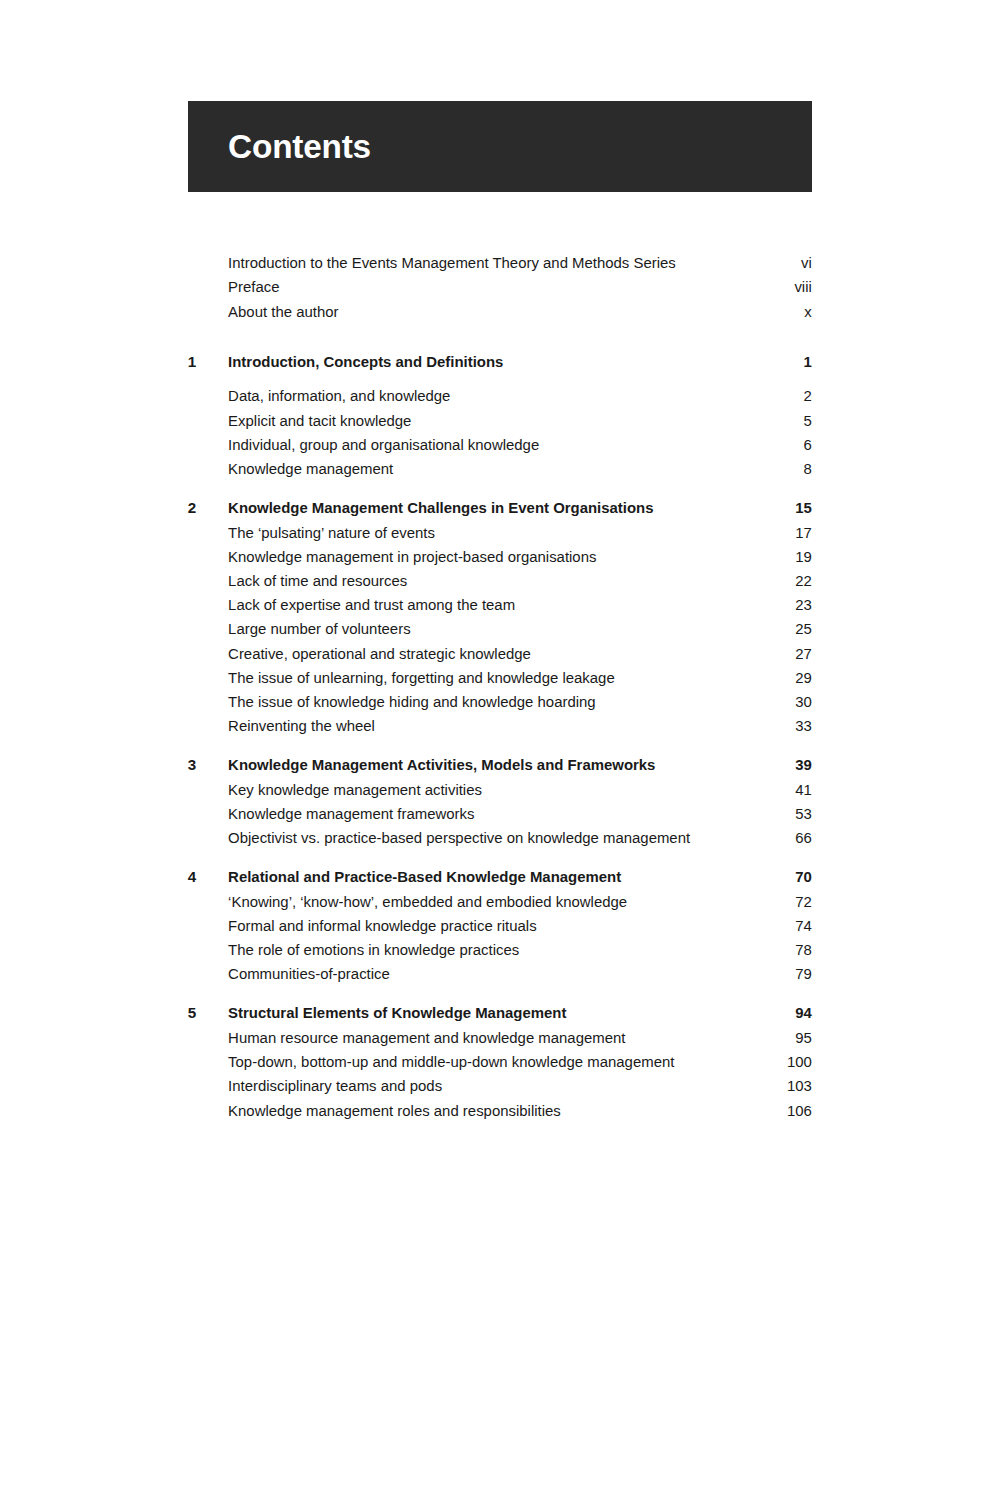Contents
Introduction to the Events Management Theory and Methods Series
vi
Preface
viii
About the author
x
1
Introduction, Concepts and Definitions
1
Data, information, and knowledge
2
Explicit and tacit knowledge
5
Individual, group and organisational knowledge
6
Knowledge management
8
2
Knowledge Management Challenges in Event Organisations
15
The ‘pulsating’ nature of events
17
Knowledge management in project-based organisations
19
Lack of time and resources
22
Lack of expertise and trust among the team
23
Large number of volunteers
25
Creative, operational and strategic knowledge
27
The issue of unlearning, forgetting and knowledge leakage
29
The issue of knowledge hiding and knowledge hoarding
30
Reinventing the wheel
33
3
Knowledge Management Activities, Models and Frameworks
39
Key knowledge management activities
41
Knowledge management frameworks
53
Objectivist vs. practice-based perspective on knowledge management
66
4
Relational and Practice-Based Knowledge Management
70
‘Knowing’, ‘know-how’, embedded and embodied knowledge
72
Formal and informal knowledge practice rituals
74
The role of emotions in knowledge practices
78
Communities-of-practice
79
5
Structural Elements of Knowledge Management
94
Human resource management and knowledge management
95
Top-down, bottom-up and middle-up-down knowledge management
100
Interdisciplinary teams and pods
103
Knowledge management roles and responsibilities
106